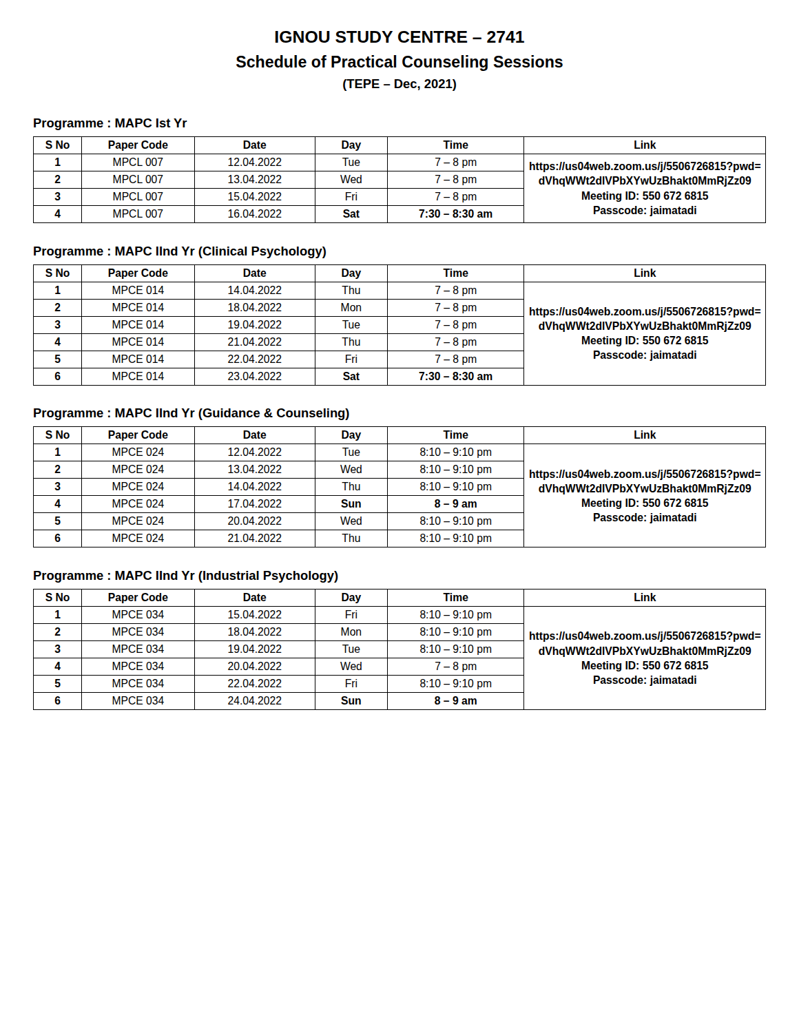IGNOU STUDY CENTRE – 2741
Schedule of Practical Counseling Sessions
(TEPE – Dec, 2021)
Programme : MAPC Ist Yr
| S No | Paper Code | Date | Day | Time | Link |
| --- | --- | --- | --- | --- | --- |
| 1 | MPCL 007 | 12.04.2022 | Tue | 7 – 8 pm | https://us04web.zoom.us/j/5506726815?pwd=dVhqWWt2dlVPbXYwUzBhakt0MmRjZz09 Meeting ID: 550 672 6815 Passcode: jaimatadi |
| 2 | MPCL 007 | 13.04.2022 | Wed | 7 – 8 pm |
| 3 | MPCL 007 | 15.04.2022 | Fri | 7 – 8 pm |
| 4 | MPCL 007 | 16.04.2022 | Sat | 7:30 – 8:30 am |
Programme : MAPC IInd Yr (Clinical Psychology)
| S No | Paper Code | Date | Day | Time | Link |
| --- | --- | --- | --- | --- | --- |
| 1 | MPCE 014 | 14.04.2022 | Thu | 7 – 8 pm | https://us04web.zoom.us/j/5506726815?pwd=dVhqWWt2dlVPbXYwUzBhakt0MmRjZz09 Meeting ID: 550 672 6815 Passcode: jaimatadi |
| 2 | MPCE 014 | 18.04.2022 | Mon | 7 – 8 pm |
| 3 | MPCE 014 | 19.04.2022 | Tue | 7 – 8 pm |
| 4 | MPCE 014 | 21.04.2022 | Thu | 7 – 8 pm |
| 5 | MPCE 014 | 22.04.2022 | Fri | 7 – 8 pm |
| 6 | MPCE 014 | 23.04.2022 | Sat | 7:30 – 8:30 am |
Programme : MAPC IInd Yr (Guidance & Counseling)
| S No | Paper Code | Date | Day | Time | Link |
| --- | --- | --- | --- | --- | --- |
| 1 | MPCE 024 | 12.04.2022 | Tue | 8:10 – 9:10 pm | https://us04web.zoom.us/j/5506726815?pwd=dVhqWWt2dlVPbXYwUzBhakt0MmRjZz09 Meeting ID: 550 672 6815 Passcode: jaimatadi |
| 2 | MPCE 024 | 13.04.2022 | Wed | 8:10 – 9:10 pm |
| 3 | MPCE 024 | 14.04.2022 | Thu | 8:10 – 9:10 pm |
| 4 | MPCE 024 | 17.04.2022 | Sun | 8 – 9 am |
| 5 | MPCE 024 | 20.04.2022 | Wed | 8:10 – 9:10 pm |
| 6 | MPCE 024 | 21.04.2022 | Thu | 8:10 – 9:10 pm |
Programme : MAPC IInd Yr (Industrial Psychology)
| S No | Paper Code | Date | Day | Time | Link |
| --- | --- | --- | --- | --- | --- |
| 1 | MPCE 034 | 15.04.2022 | Fri | 8:10 – 9:10 pm | https://us04web.zoom.us/j/5506726815?pwd=dVhqWWt2dlVPbXYwUzBhakt0MmRjZz09 Meeting ID: 550 672 6815 Passcode: jaimatadi |
| 2 | MPCE 034 | 18.04.2022 | Mon | 8:10 – 9:10 pm |
| 3 | MPCE 034 | 19.04.2022 | Tue | 8:10 – 9:10 pm |
| 4 | MPCE 034 | 20.04.2022 | Wed | 7 – 8 pm |
| 5 | MPCE 034 | 22.04.2022 | Fri | 8:10 – 9:10 pm |
| 6 | MPCE 034 | 24.04.2022 | Sun | 8 – 9 am |